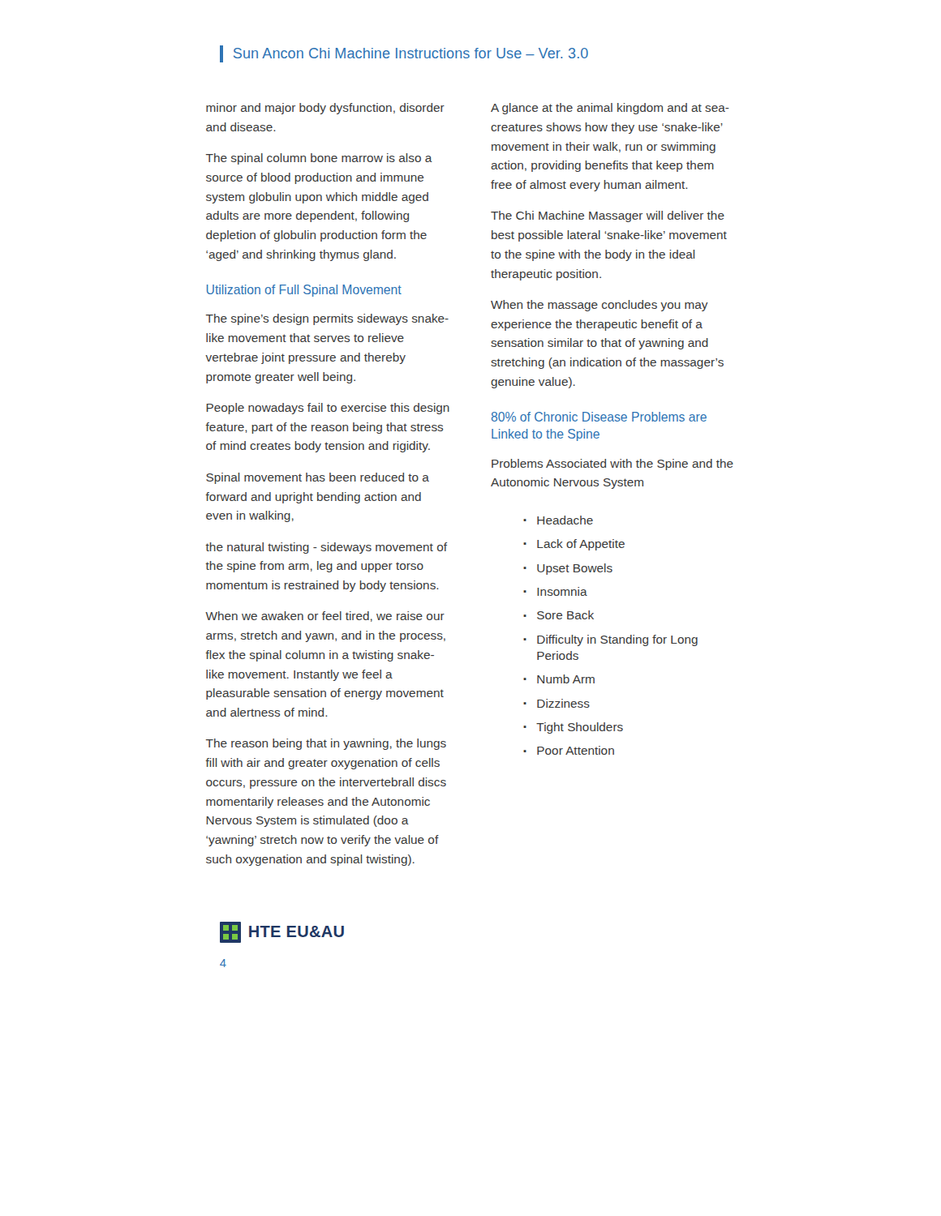Sun Ancon Chi Machine Instructions for Use – Ver. 3.0
minor and major body dysfunction, disorder and disease.
The spinal column bone marrow is also a source of blood production and immune system globulin upon which middle aged adults are more dependent, following depletion of globulin production form the ‘aged’ and shrinking thymus gland.
Utilization of Full Spinal Movement
The spine’s design permits sideways snake-like movement that serves to relieve vertebrae joint pressure and thereby promote greater well being.
People nowadays fail to exercise this design feature, part of the reason being that stress of mind creates body tension and rigidity.
Spinal movement has been reduced to a forward and upright bending action and even in walking,
the natural twisting - sideways movement of the spine from arm, leg and upper torso momentum is restrained by body tensions.
When we awaken or feel tired, we raise our arms, stretch and yawn, and in the process, flex the spinal column in a twisting snake-like movement. Instantly we feel a pleasurable sensation of energy movement and alertness of mind.
The reason being that in yawning, the lungs fill with air and greater oxygenation of cells occurs, pressure on the intervertebrall discs momentarily releases and the Autonomic Nervous System is stimulated (doo a ‘yawning’ stretch now to verify the value of such oxygenation and spinal twisting).
A glance at the animal kingdom and at sea-creatures shows how they use ‘snake-like’ movement in their walk, run or swimming action, providing benefits that keep them free of almost every human ailment.
The Chi Machine Massager will deliver the best possible lateral ‘snake-like’ movement to the spine with the body in the ideal therapeutic position.
When the massage concludes you may experience the therapeutic benefit of a sensation similar to that of yawning and stretching (an indication of the massager’s genuine value).
80% of Chronic Disease Problems are
Linked to the Spine
Problems Associated with the Spine and the Autonomic Nervous System
Headache
Lack of Appetite
Upset Bowels
Insomnia
Sore Back
Difficulty in Standing for Long Periods
Numb Arm
Dizziness
Tight Shoulders
Poor Attention
HTE EU&AU
4